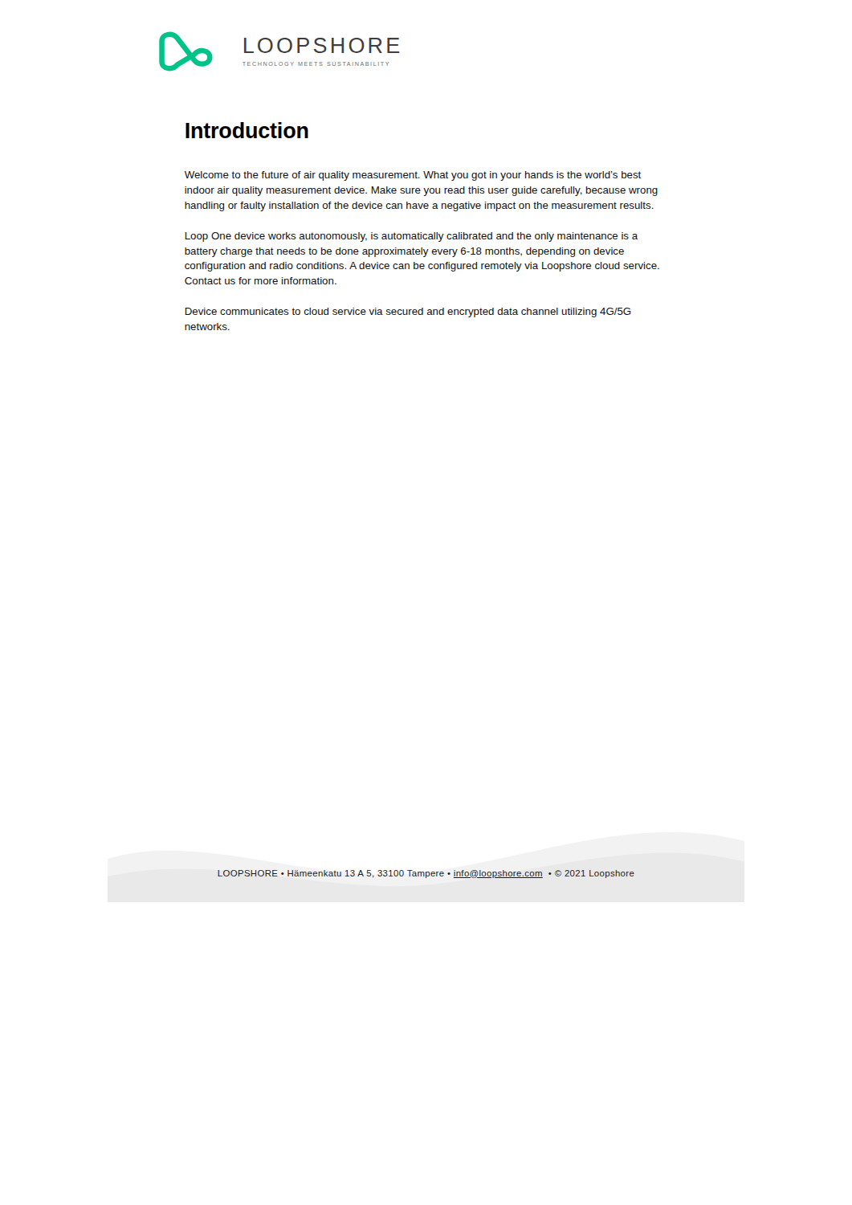LOOPSHORE TECHNOLOGY MEETS SUSTAINABILITY
Introduction
Welcome to the future of air quality measurement. What you got in your hands is the world’s best indoor air quality measurement device. Make sure you read this user guide carefully, because wrong handling or faulty installation of the device can have a negative impact on the measurement results.
Loop One device works autonomously, is automatically calibrated and the only maintenance is a battery charge that needs to be done approximately every 6-18 months, depending on device configuration and radio conditions. A device can be configured remotely via Loopshore cloud service. Contact us for more information.
Device communicates to cloud service via secured and encrypted data channel utilizing 4G/5G networks.
LOOPSHORE • Hämeenkatu 13 A 5, 33100 Tampere • info@loopshore.com • © 2021 Loopshore